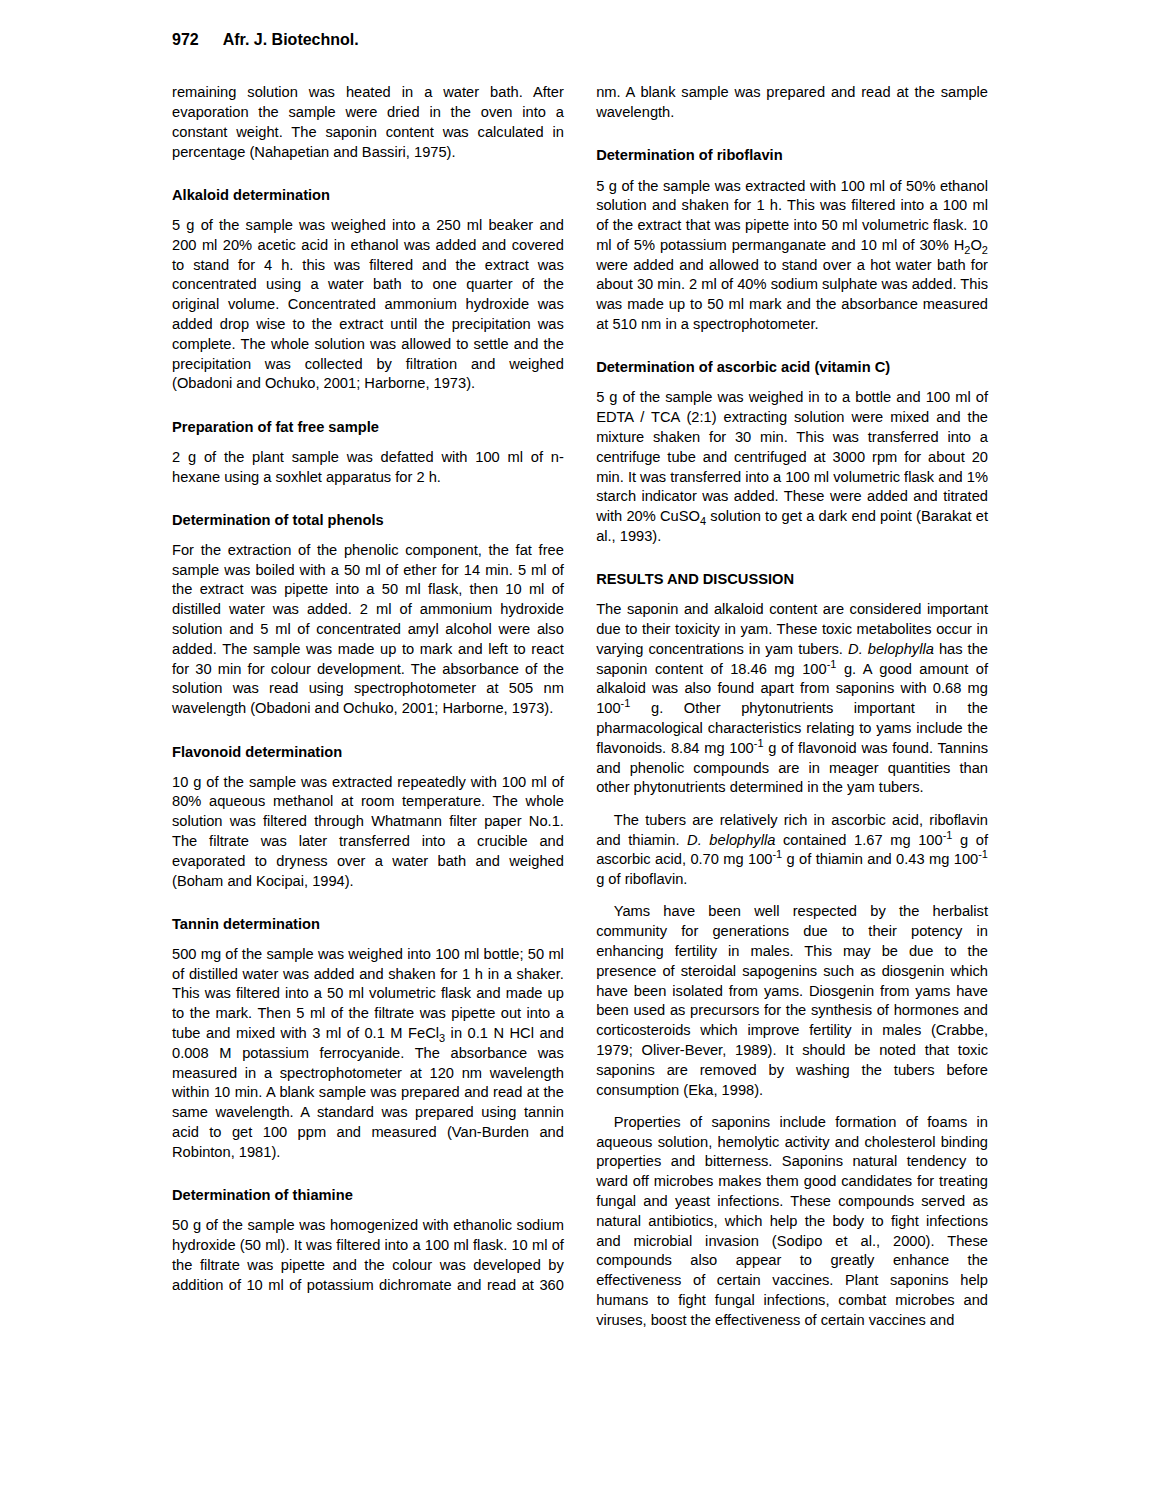972 Afr. J. Biotechnol.
remaining solution was heated in a water bath. After evaporation the sample were dried in the oven into a constant weight. The saponin content was calculated in percentage (Nahapetian and Bassiri, 1975).
Alkaloid determination
5 g of the sample was weighed into a 250 ml beaker and 200 ml 20% acetic acid in ethanol was added and covered to stand for 4 h. this was filtered and the extract was concentrated using a water bath to one quarter of the original volume. Concentrated ammonium hydroxide was added drop wise to the extract until the precipitation was complete. The whole solution was allowed to settle and the precipitation was collected by filtration and weighed (Obadoni and Ochuko, 2001; Harborne, 1973).
Preparation of fat free sample
2 g of the plant sample was defatted with 100 ml of n-hexane using a soxhlet apparatus for 2 h.
Determination of total phenols
For the extraction of the phenolic component, the fat free sample was boiled with a 50 ml of ether for 14 min. 5 ml of the extract was pipette into a 50 ml flask, then 10 ml of distilled water was added. 2 ml of ammonium hydroxide solution and 5 ml of concentrated amyl alcohol were also added. The sample was made up to mark and left to react for 30 min for colour development. The absorbance of the solution was read using spectrophotometer at 505 nm wavelength (Obadoni and Ochuko, 2001; Harborne, 1973).
Flavonoid determination
10 g of the sample was extracted repeatedly with 100 ml of 80% aqueous methanol at room temperature. The whole solution was filtered through Whatmann filter paper No.1. The filtrate was later transferred into a crucible and evaporated to dryness over a water bath and weighed (Boham and Kocipai, 1994).
Tannin determination
500 mg of the sample was weighed into 100 ml bottle; 50 ml of distilled water was added and shaken for 1 h in a shaker. This was filtered into a 50 ml volumetric flask and made up to the mark. Then 5 ml of the filtrate was pipette out into a tube and mixed with 3 ml of 0.1 M FeCl3 in 0.1 N HCl and 0.008 M potassium ferrocyanide. The absorbance was measured in a spectrophotometer at 120 nm wavelength within 10 min. A blank sample was prepared and read at the same wavelength. A standard was prepared using tannin acid to get 100 ppm and measured (Van-Burden and Robinton, 1981).
Determination of thiamine
50 g of the sample was homogenized with ethanolic sodium hydroxide (50 ml). It was filtered into a 100 ml flask. 10 ml of the filtrate was pipette and the colour was developed by addition of 10 ml of potassium dichromate and read at 360 nm. A blank sample was prepared and read at the sample wavelength.
Determination of riboflavin
5 g of the sample was extracted with 100 ml of 50% ethanol solution and shaken for 1 h. This was filtered into a 100 ml of the extract that was pipette into 50 ml volumetric flask. 10 ml of 5% potassium permanganate and 10 ml of 30% H2O2 were added and allowed to stand over a hot water bath for about 30 min. 2 ml of 40% sodium sulphate was added. This was made up to 50 ml mark and the absorbance measured at 510 nm in a spectrophotometer.
Determination of ascorbic acid (vitamin C)
5 g of the sample was weighed in to a bottle and 100 ml of EDTA / TCA (2:1) extracting solution were mixed and the mixture shaken for 30 min. This was transferred into a centrifuge tube and centrifuged at 3000 rpm for about 20 min. It was transferred into a 100 ml volumetric flask and 1% starch indicator was added. These were added and titrated with 20% CuSO4 solution to get a dark end point (Barakat et al., 1993).
Results and Discussion
The saponin and alkaloid content are considered important due to their toxicity in yam. These toxic metabolites occur in varying concentrations in yam tubers. D. belophylla has the saponin content of 18.46 mg 100-1 g. A good amount of alkaloid was also found apart from saponins with 0.68 mg 100-1 g. Other phytonutrients important in the pharmacological characteristics relating to yams include the flavonoids. 8.84 mg 100-1 g of flavonoid was found. Tannins and phenolic compounds are in meager quantities than other phytonutrients determined in the yam tubers.
The tubers are relatively rich in ascorbic acid, riboflavin and thiamin. D. belophylla contained 1.67 mg 100-1 g of ascorbic acid, 0.70 mg 100-1 g of thiamin and 0.43 mg 100-1 g of riboflavin.
Yams have been well respected by the herbalist community for generations due to their potency in enhancing fertility in males. This may be due to the presence of steroidal sapogenins such as diosgenin which have been isolated from yams. Diosgenin from yams have been used as precursors for the synthesis of hormones and corticosteroids which improve fertility in males (Crabbe, 1979; Oliver-Bever, 1989). It should be noted that toxic saponins are removed by washing the tubers before consumption (Eka, 1998).
Properties of saponins include formation of foams in aqueous solution, hemolytic activity and cholesterol binding properties and bitterness. Saponins natural tendency to ward off microbes makes them good candidates for treating fungal and yeast infections. These compounds served as natural antibiotics, which help the body to fight infections and microbial invasion (Sodipo et al., 2000). These compounds also appear to greatly enhance the effectiveness of certain vaccines. Plant saponins help humans to fight fungal infections, combat microbes and viruses, boost the effectiveness of certain vaccines and